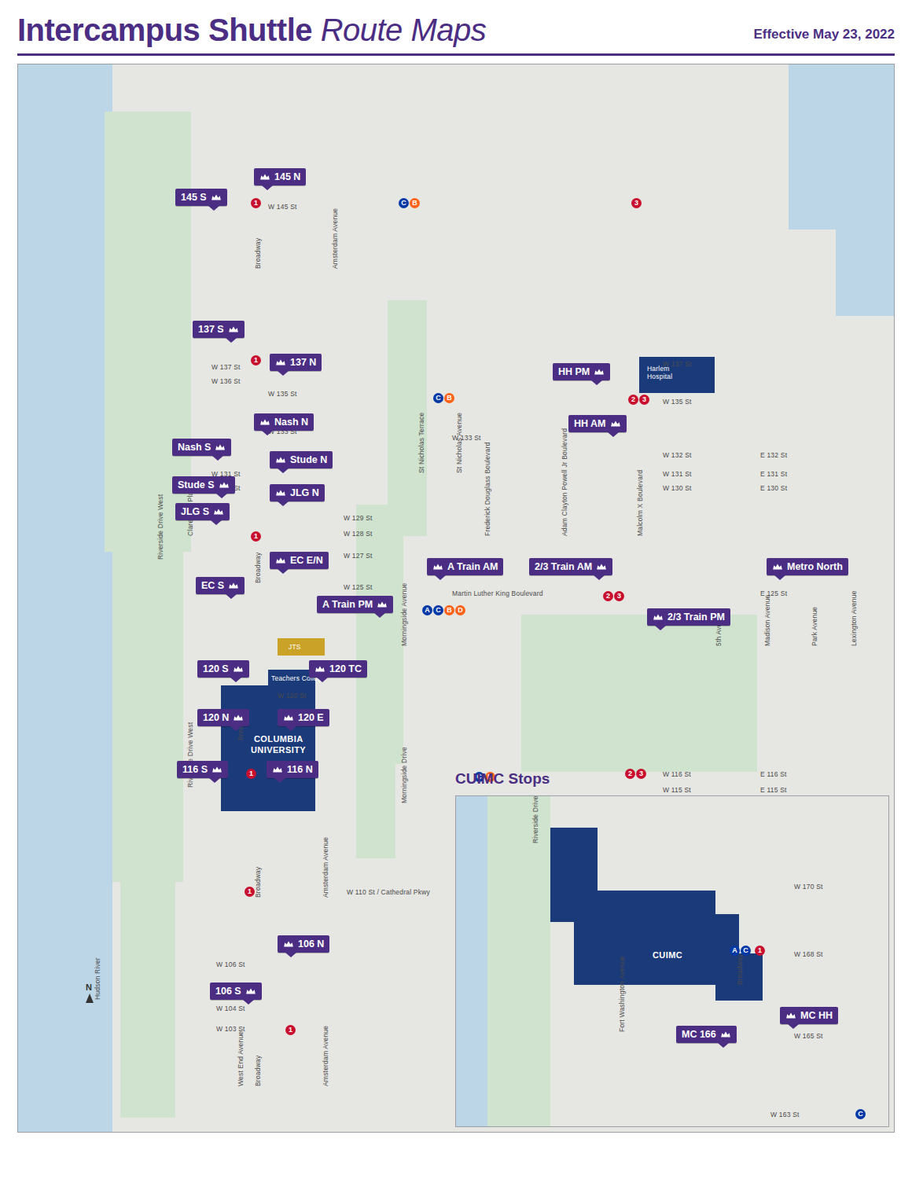Intercampus Shuttle Route Maps
Effective May 23, 2022
Hudson River
COLUMBIA
UNIVERSITY
Teachers College
JTS
Harlem
Hospital
W 145 St
W 137 St
W 136 St
W 135 St
W 133 St
W 133 St
W 131 St
W 130 St
W 129 St
W 128 St
W 127 St
W 125 St
Martin Luther King Boulevard
W 120 St
W 116 St
W 115 St
E 116 St
E 115 St
W 137 St
W 135 St
W 132 St
W 131 St
W 130 St
E 132 St
E 131 St
E 130 St
E 125 St
W 110 St / Cathedral Pkwy
W 106 St
W 104 St
W 103 St
W 96 St
Broadway
Amsterdam Avenue
St Nicholas Terrace
St Nicholas Avenue
Riverside Drive West
Claremont Place
Broadway
Morningside Avenue
Morningside Drive
Broadway
Riverside Drive West
Broadway
Amsterdam Avenue
Broadway
Amsterdam Avenue
West End Avenue
Frederick Douglass Boulevard
Adam Clayton Powell Jr Boulevard
Malcolm X Boulevard
5th Avenue
Madison Avenue
Park Avenue
Lexington Avenue
1
C
B
3
1
C
B
2
3
1
2
3
A
C
B
D
1
C
B
2
3
1
C
B
1
C
B
1
2
3
C
B
145 N
145 S
137 S
137 N
Nash N
Nash S
Stude N
Stude S
JLG N
JLG S
EC E/N
EC S
A Train AM
2/3 Train AM
A Train PM
2/3 Train PM
Metro North
HH PM
HH AM
120 S
120 TC
120 N
120 E
116 S
116 N
106 N
106 S
96
N
CUIMC Stops
CUIMC
W 170 St
W 168 St
W 165 St
W 163 St
Riverside Drive
Fort Washington Avenue
Broadway
A
C
1
C
MC 166
MC HH